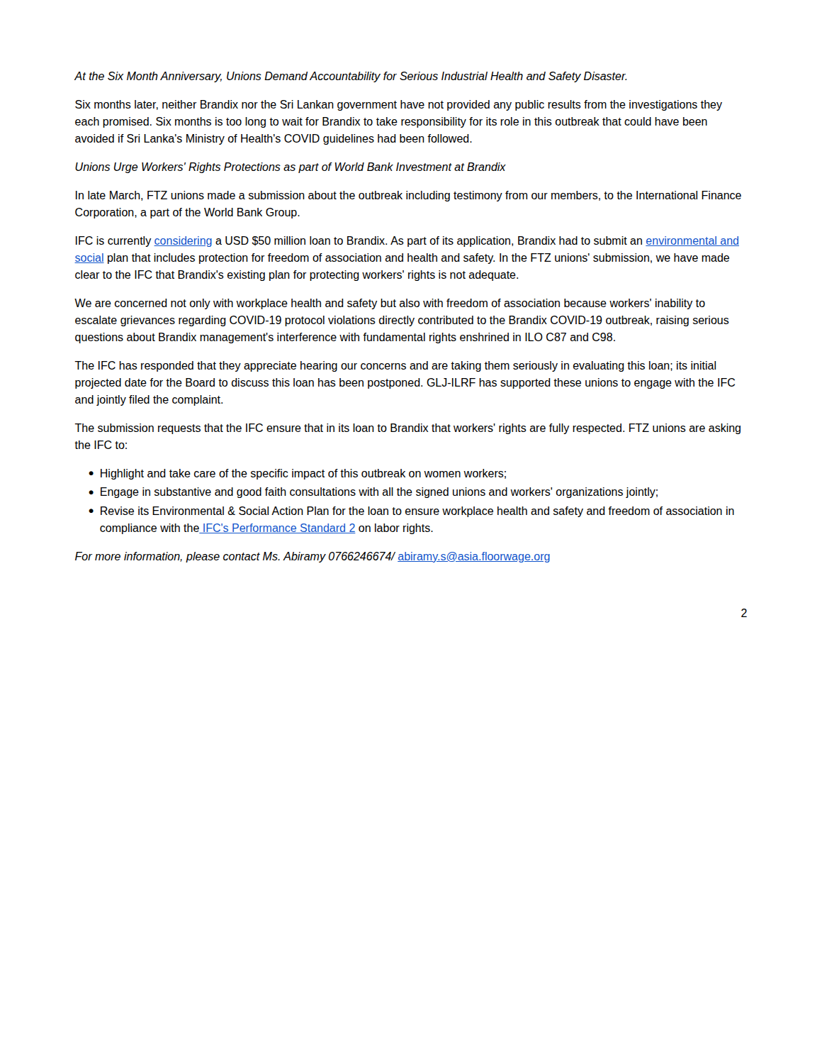At the Six Month Anniversary, Unions Demand Accountability for Serious Industrial Health and Safety Disaster.
Six months later, neither Brandix nor the Sri Lankan government have not provided any public results from the investigations they each promised. Six months is too long to wait for Brandix to take responsibility for its role in this outbreak that could have been avoided if Sri Lanka's Ministry of Health's COVID guidelines had been followed.
Unions Urge Workers' Rights Protections as part of World Bank Investment at Brandix
In late March, FTZ unions made a submission about the outbreak including testimony from our members, to the International Finance Corporation, a part of the World Bank Group.
IFC is currently considering a USD $50 million loan to Brandix. As part of its application, Brandix had to submit an environmental and social plan that includes protection for freedom of association and health and safety. In the FTZ unions' submission, we have made clear to the IFC that Brandix's existing plan for protecting workers' rights is not adequate.
We are concerned not only with workplace health and safety but also with freedom of association because workers' inability to escalate grievances regarding COVID-19 protocol violations directly contributed to the Brandix COVID-19 outbreak, raising serious questions about Brandix management's interference with fundamental rights enshrined in ILO C87 and C98.
The IFC has responded that they appreciate hearing our concerns and are taking them seriously in evaluating this loan; its initial projected date for the Board to discuss this loan has been postponed. GLJ-ILRF has supported these unions to engage with the IFC and jointly filed the complaint.
The submission requests that the IFC ensure that in its loan to Brandix that workers' rights are fully respected. FTZ unions are asking the IFC to:
Highlight and take care of the specific impact of this outbreak on women workers;
Engage in substantive and good faith consultations with all the signed unions and workers' organizations jointly;
Revise its Environmental & Social Action Plan for the loan to ensure workplace health and safety and freedom of association in compliance with the IFC's Performance Standard 2 on labor rights.
For more information, please contact Ms. Abiramy 0766246674/ abiramy.s@asia.floorwage.org
2